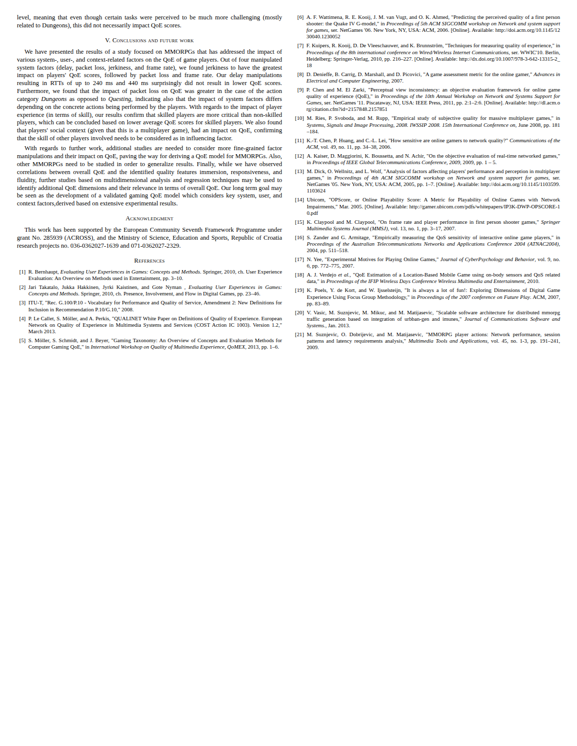level, meaning that even though certain tasks were perceived to be much more challenging (mostly related to Dungeons), this did not necessarily impact QoE scores.
V. Conclusions and future work
We have presented the results of a study focused on MMORPGs that has addressed the impact of various system-, user-, and context-related factors on the QoE of game players. Out of four manipulated system factors (delay, packet loss, jerkiness, and frame rate), we found jerkiness to have the greatest impact on players' QoE scores, followed by packet loss and frame rate. Our delay manipulations resulting in RTTs of up to 240 ms and 440 ms surprisingly did not result in lower QoE scores. Furthermore, we found that the impact of packet loss on QoE was greater in the case of the action category Dungeons as opposed to Questing, indicating also that the impact of system factors differs depending on the concrete actions being performed by the players. With regards to the impact of player experience (in terms of skill), our results confirm that skilled players are more critical than non-skilled players, which can be concluded based on lower average QoE scores for skilled players. We also found that players' social context (given that this is a multiplayer game), had an impact on QoE, confirming that the skill of other players involved needs to be considered as in influencing factor.
With regards to further work, additional studies are needed to consider more fine-grained factor manipulations and their impact on QoE, paving the way for deriving a QoE model for MMORPGs. Also, other MMORPGs need to be studied in order to generalize results. Finally, while we have observed correlations between overall QoE and the identified quality features immersion, responsiveness, and fluidity, further studies based on multidimensional analysis and regression techniques may be used to identify additional QoE dimensions and their relevance in terms of overall QoE. Our long term goal may be seen as the development of a validated gaming QoE model which considers key system, user, and context factors,derived based on extensive experimental results.
Acknowledgment
This work has been supported by the European Community Seventh Framework Programme under grant No. 285939 (ACROSS), and the Ministry of Science, Education and Sports, Republic of Croatia research projects no. 036-0362027-1639 and 071-0362027-2329.
References
[1] R. Bernhaupt, Evaluating User Experiences in Games: Concepts and Methods. Springer, 2010, ch. User Experience Evaluation: An Overview on Methods used in Entertainment, pp. 3–10.
[2] Jari Takatalo, Jukka Hakkinen, Jyrki Kaistinen, and Gote Nyman , Evaluating User Experiences in Games: Concepts and Methods. Springer, 2010, ch. Presence, Involvement, and Flow in Digital Games, pp. 23–46.
[3] ITU-T, "Rec. G.100/P.10 - Vocabulary for Performance and Quality of Service, Amendment 2: New Definitions for Inclusion in Recommendation P.10/G.10," 2008.
[4] P. Le Callet, S. Möller, and A. Perkis, "QUALINET White Paper on Definitions of Quality of Experience. European Network on Quality of Experience in Multimedia Systems and Services (COST Action IC 1003). Version 1.2," March 2013.
[5] S. Möller, S. Schmidt, and J. Beyer, "Gaming Taxonomy: An Overview of Concepts and Evaluation Methods for Computer Gaming QoE," in International Workshop on Quality of Multimedia Experience, QoMEX, 2013, pp. 1–6.
[6] A. F. Wattimena, R. E. Kooij, J. M. van Vugt, and O. K. Ahmed, "Predicting the perceived quality of a first person shooter: the Quake IV G-model," in Proceedings of 5th ACM SIGCOMM workshop on Network and system support for games, ser. NetGames '06. New York, NY, USA: ACM, 2006. [Online]. Available: http://doi.acm.org/10.1145/1230040.1230052
[7] F. Kuipers, R. Kooij, D. De Vleeschauwer, and K. Brunnström, "Techniques for measuring quality of experience," in Proceedings of the 8th international conference on Wired/Wireless Internet Communications, ser. WWIC'10. Berlin, Heidelberg: Springer-Verlag, 2010, pp. 216–227. [Online]. Available: http://dx.doi.org/10.1007/978-3-642-13315-2_18
[8] D. Denieffe, B. Carrig, D. Marshall, and D. Picovici, "A game assessment metric for the online gamer," Advances in Electrical and Computer Engineering, 2007.
[9] P. Chen and M. El Zarki, "Perceptual view inconsistency: an objective evaluation framework for online game quality of experience (QoE)," in Proceedings of the 10th Annual Workshop on Network and Systems Support for Games, ser. NetGames '11. Piscataway, NJ, USA: IEEE Press, 2011, pp. 2:1–2:6. [Online]. Available: http://dl.acm.org/citation.cfm?id=2157848.2157851
[10] M. Ries, P. Svoboda, and M. Rupp, "Empirical study of subjective quality for massive multiplayer games," in Systems, Signals and Image Processing, 2008. IWSSIP 2008. 15th International Conference on, June 2008, pp. 181 –184.
[11] K.-T. Chen, P. Huang, and C.-L. Lei, "How sensitive are online gamers to network quality?" Communications of the ACM, vol. 49, no. 11, pp. 34–38, 2006.
[12] A. Kaiser, D. Maggiorini, K. Boussetta, and N. Achir, "On the objective evaluation of real-time networked games," in Proceedings of IEEE Global Telecommunications Conference, 2009, 2009, pp. 1 – 5.
[13] M. Dick, O. Wellnitz, and L. Wolf, "Analysis of factors affecting players' performance and perception in multiplayer games," in Proceedings of 4th ACM SIGCOMM workshop on Network and system support for games, ser. NetGames '05. New York, NY, USA: ACM, 2005, pp. 1–7. [Online]. Available: http://doi.acm.org/10.1145/1103599.1103624
[14] Ubicom, "OPScore, or Online Playability Score: A Metric for Playability of Online Games with Network Impairments," Mar. 2005. [Online]. Available: http://gamer.ubicom.com/pdfs/whitepapers/IP3K-DWP-OPSCORE-10.pdf
[15] K. Claypool and M. Claypool, "On frame rate and player performance in first person shooter games," Springer Multimedia Systems Journal (MMSJ), vol. 13, no. 1, pp. 3–17, 2007.
[16] S. Zander and G. Armitage, "Empirically measuring the QoS sensitivity of interactive online game players," in Proceedings of the Australian Telecommunications Networks and Applications Conference 2004 (ATNAC2004), 2004, pp. 511–518.
[17] N. Yee, "Experimental Motives for Playing Online Games," Journal of CyberPsychology and Behavior, vol. 9, no. 6, pp. 772–775, 2007.
[18] A. J. Verdejo et al., "QoE Estimation of a Location-Based Mobile Game using on-body sensors and QoS related data," in Proceedings of the IFIP Wireless Days Conference Wireless Multimedia and Entertainment, 2010.
[19] K. Poels, Y. de Kort, and W. Ijsselsteijn, "It is always a lot of fun!: Exploring Dimensions of Digital Game Experience Using Focus Group Methodology," in Proceedings of the 2007 conference on Future Play. ACM, 2007, pp. 83–89.
[20] V. Vasic, M. Suznjevic, M. Mikuc, and M. Matijasevic, "Scalable software architecture for distributed mmorpg traffic generation based on integration of urbban-gen and imunes," Journal of Communications Software and Systems., Jan. 2013.
[21] M. Suznjevic, O. Dobrijevic, and M. Matijasevic, "MMORPG player actions: Network performance, session patterns and latency requirements analysis," Multimedia Tools and Applications, vol. 45, no. 1-3, pp. 191–241, 2009.